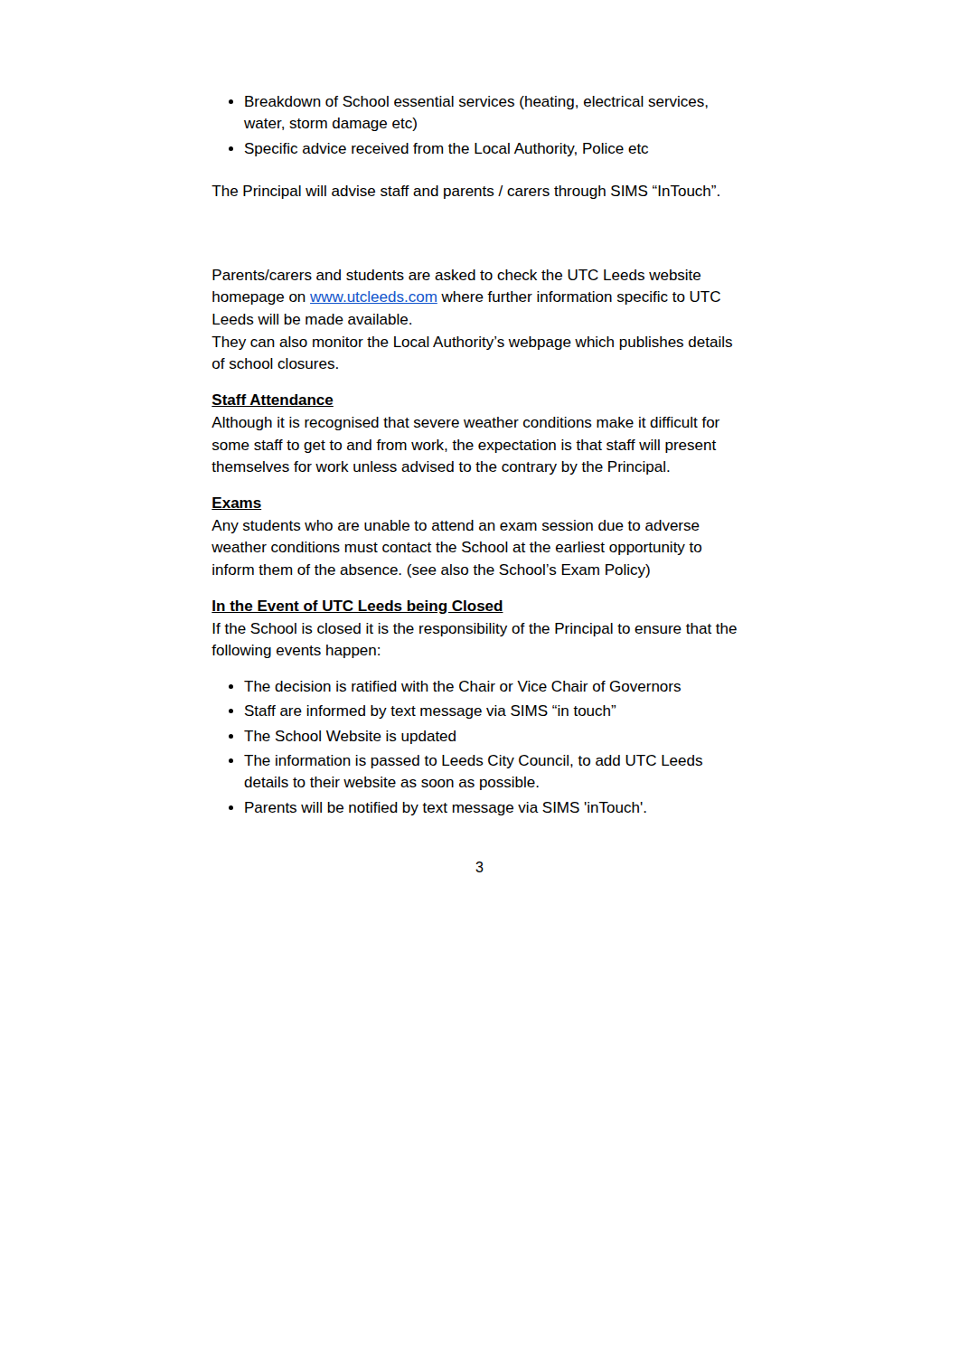Breakdown of School essential services (heating, electrical services, water, storm damage etc)
Specific advice received from the Local Authority, Police etc
The Principal will advise staff and parents / carers through SIMS “InTouch”.
Parents/carers and students are asked to check the UTC Leeds website homepage on www.utcleeds.com where further information specific to UTC Leeds will be made available.
They can also monitor the Local Authority’s webpage which publishes details of school closures.
Staff Attendance
Although it is recognised that severe weather conditions make it difficult for some staff to get to and from work, the expectation is that staff will present themselves for work unless advised to the contrary by the Principal.
Exams
Any students who are unable to attend an exam session due to adverse weather conditions must contact the School at the earliest opportunity to inform them of the absence. (see also the School’s Exam Policy)
In the Event of UTC Leeds being Closed
If the School is closed it is the responsibility of the Principal to ensure that the following events happen:
The decision is ratified with the Chair or Vice Chair of Governors
Staff are informed by text message via SIMS “in touch”
The School Website is updated
The information is passed to Leeds City Council, to add UTC Leeds details to their website as soon as possible.
Parents will be notified by text message via SIMS 'inTouch'.
3